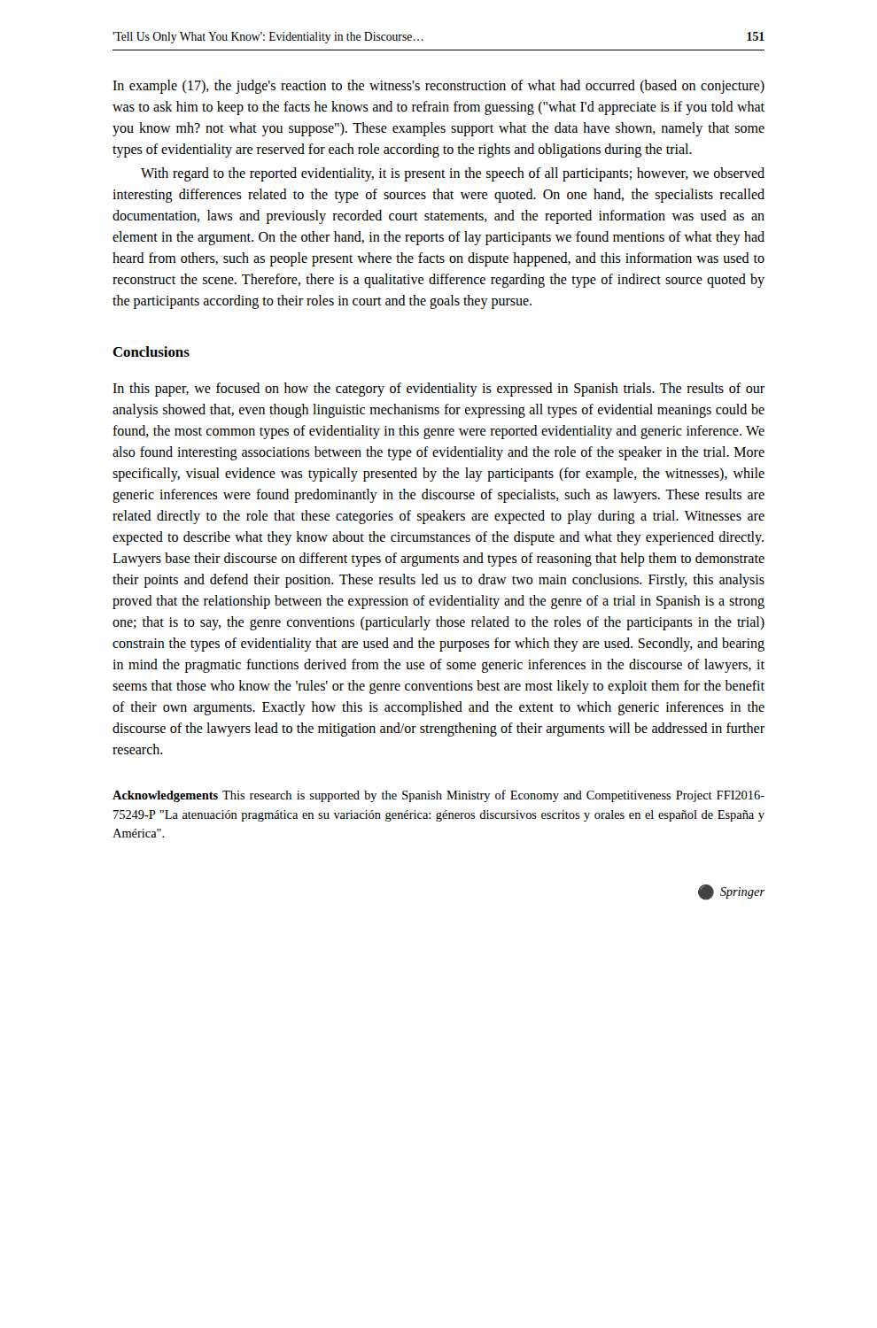'Tell Us Only What You Know': Evidentiality in the Discourse… 151
In example (17), the judge's reaction to the witness's reconstruction of what had occurred (based on conjecture) was to ask him to keep to the facts he knows and to refrain from guessing ("what I'd appreciate is if you told what you know mh? not what you suppose"). These examples support what the data have shown, namely that some types of evidentiality are reserved for each role according to the rights and obligations during the trial.
With regard to the reported evidentiality, it is present in the speech of all participants; however, we observed interesting differences related to the type of sources that were quoted. On one hand, the specialists recalled documentation, laws and previously recorded court statements, and the reported information was used as an element in the argument. On the other hand, in the reports of lay participants we found mentions of what they had heard from others, such as people present where the facts on dispute happened, and this information was used to reconstruct the scene. Therefore, there is a qualitative difference regarding the type of indirect source quoted by the participants according to their roles in court and the goals they pursue.
Conclusions
In this paper, we focused on how the category of evidentiality is expressed in Spanish trials. The results of our analysis showed that, even though linguistic mechanisms for expressing all types of evidential meanings could be found, the most common types of evidentiality in this genre were reported evidentiality and generic inference. We also found interesting associations between the type of evidentiality and the role of the speaker in the trial. More specifically, visual evidence was typically presented by the lay participants (for example, the witnesses), while generic inferences were found predominantly in the discourse of specialists, such as lawyers. These results are related directly to the role that these categories of speakers are expected to play during a trial. Witnesses are expected to describe what they know about the circumstances of the dispute and what they experienced directly. Lawyers base their discourse on different types of arguments and types of reasoning that help them to demonstrate their points and defend their position. These results led us to draw two main conclusions. Firstly, this analysis proved that the relationship between the expression of evidentiality and the genre of a trial in Spanish is a strong one; that is to say, the genre conventions (particularly those related to the roles of the participants in the trial) constrain the types of evidentiality that are used and the purposes for which they are used. Secondly, and bearing in mind the pragmatic functions derived from the use of some generic inferences in the discourse of lawyers, it seems that those who know the 'rules' or the genre conventions best are most likely to exploit them for the benefit of their own arguments. Exactly how this is accomplished and the extent to which generic inferences in the discourse of the lawyers lead to the mitigation and/or strengthening of their arguments will be addressed in further research.
Acknowledgements This research is supported by the Spanish Ministry of Economy and Competitiveness Project FFI2016-75249-P "La atenuación pragmática en su variación genérica: géneros discursivos escritos y orales en el español de España y América".
⚫ Springer